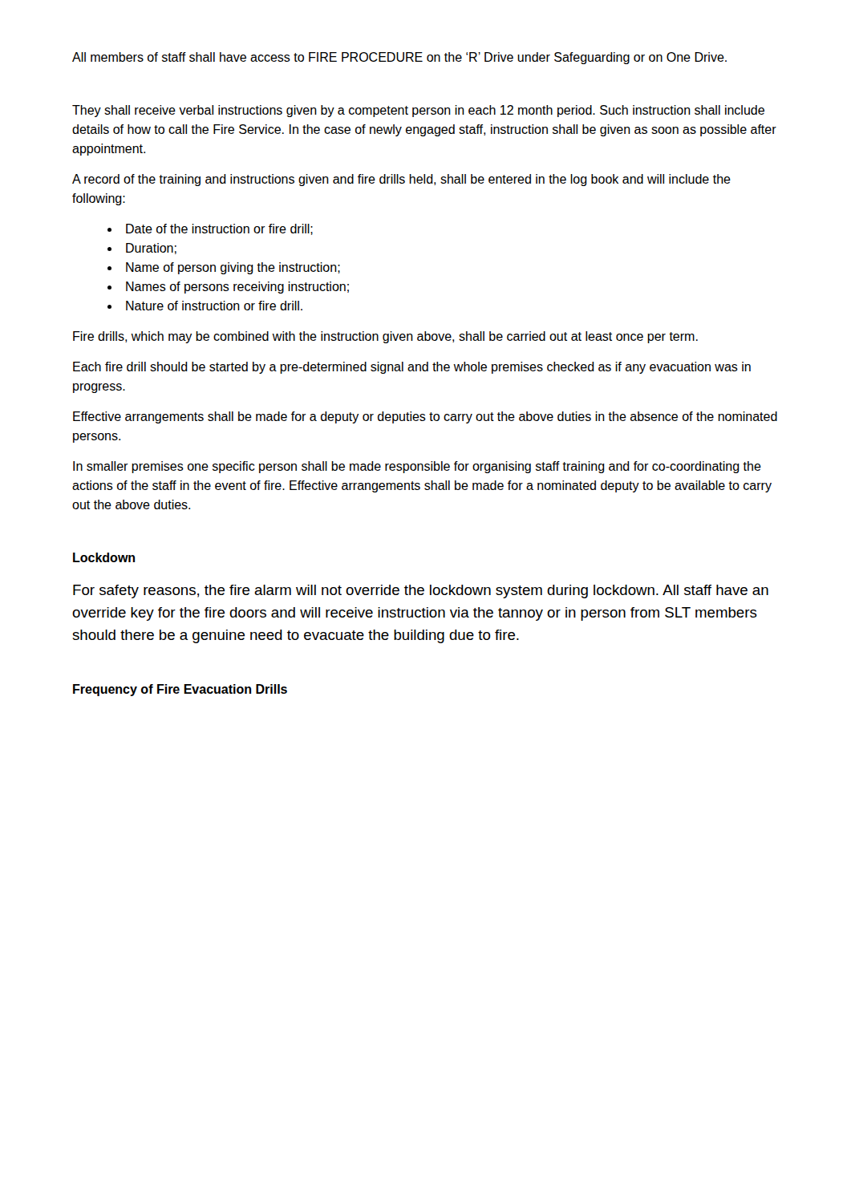All members of staff shall have access to FIRE PROCEDURE on the ‘R’ Drive under Safeguarding or on One Drive.
They shall receive verbal instructions given by a competent person in each 12 month period. Such instruction shall include details of how to call the Fire Service. In the case of newly engaged staff, instruction shall be given as soon as possible after appointment.
A record of the training and instructions given and fire drills held, shall be entered in the log book and will include the following:
Date of the instruction or fire drill;
Duration;
Name of person giving the instruction;
Names of persons receiving instruction;
Nature of instruction or fire drill.
Fire drills, which may be combined with the instruction given above, shall be carried out at least once per term.
Each fire drill should be started by a pre-determined signal and the whole premises checked as if any evacuation was in progress.
Effective arrangements shall be made for a deputy or deputies to carry out the above duties in the absence of the nominated persons.
In smaller premises one specific person shall be made responsible for organising staff training and for co-coordinating the actions of the staff in the event of fire. Effective arrangements shall be made for a nominated deputy to be available to carry out the above duties.
Lockdown
For safety reasons, the fire alarm will not override the lockdown system during lockdown. All staff have an override key for the fire doors and will receive instruction via the tannoy or in person from SLT members should there be a genuine need to evacuate the building due to fire.
Frequency of Fire Evacuation Drills